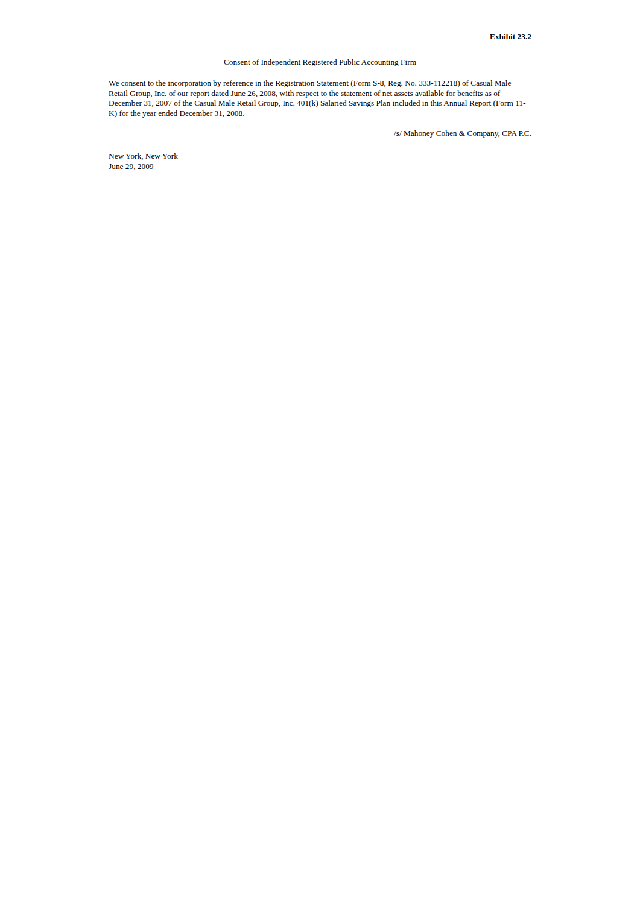Exhibit 23.2
Consent of Independent Registered Public Accounting Firm
We consent to the incorporation by reference in the Registration Statement (Form S-8, Reg. No. 333-112218) of Casual Male Retail Group, Inc. of our report dated June 26, 2008, with respect to the statement of net assets available for benefits as of December 31, 2007 of the Casual Male Retail Group, Inc. 401(k) Salaried Savings Plan included in this Annual Report (Form 11-K) for the year ended December 31, 2008.
/s/ Mahoney Cohen & Company, CPA P.C.
New York, New York
June 29, 2009